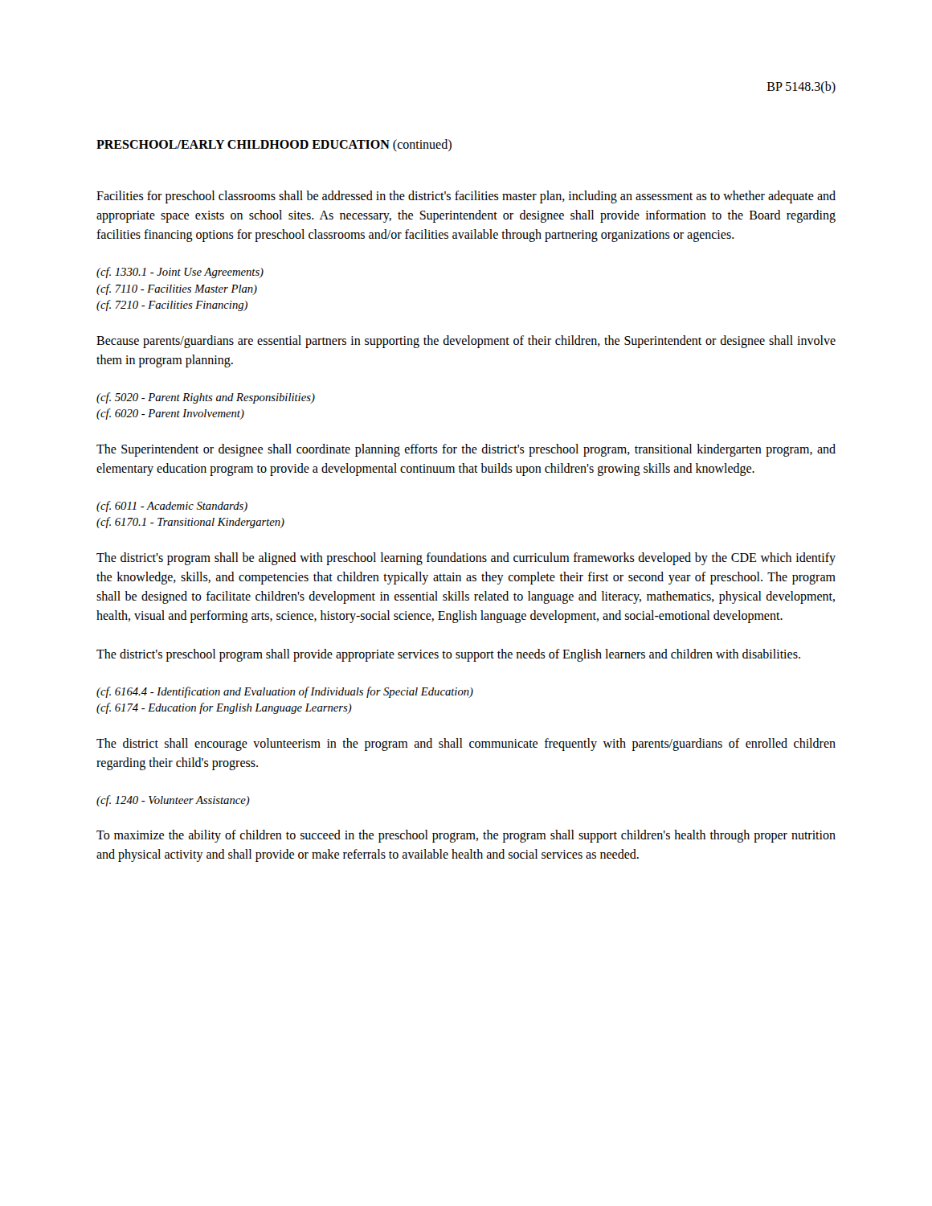BP 5148.3(b)
PRESCHOOL/EARLY CHILDHOOD EDUCATION (continued)
Facilities for preschool classrooms shall be addressed in the district's facilities master plan, including an assessment as to whether adequate and appropriate space exists on school sites. As necessary, the Superintendent or designee shall provide information to the Board regarding facilities financing options for preschool classrooms and/or facilities available through partnering organizations or agencies.
(cf. 1330.1 - Joint Use Agreements) (cf. 7110 - Facilities Master Plan) (cf. 7210 - Facilities Financing)
Because parents/guardians are essential partners in supporting the development of their children, the Superintendent or designee shall involve them in program planning.
(cf. 5020 - Parent Rights and Responsibilities) (cf. 6020 - Parent Involvement)
The Superintendent or designee shall coordinate planning efforts for the district's preschool program, transitional kindergarten program, and elementary education program to provide a developmental continuum that builds upon children's growing skills and knowledge.
(cf. 6011 - Academic Standards) (cf. 6170.1 - Transitional Kindergarten)
The district's program shall be aligned with preschool learning foundations and curriculum frameworks developed by the CDE which identify the knowledge, skills, and competencies that children typically attain as they complete their first or second year of preschool. The program shall be designed to facilitate children's development in essential skills related to language and literacy, mathematics, physical development, health, visual and performing arts, science, history-social science, English language development, and social-emotional development.
The district's preschool program shall provide appropriate services to support the needs of English learners and children with disabilities.
(cf. 6164.4 - Identification and Evaluation of Individuals for Special Education) (cf. 6174 - Education for English Language Learners)
The district shall encourage volunteerism in the program and shall communicate frequently with parents/guardians of enrolled children regarding their child's progress.
(cf. 1240 - Volunteer Assistance)
To maximize the ability of children to succeed in the preschool program, the program shall support children's health through proper nutrition and physical activity and shall provide or make referrals to available health and social services as needed.